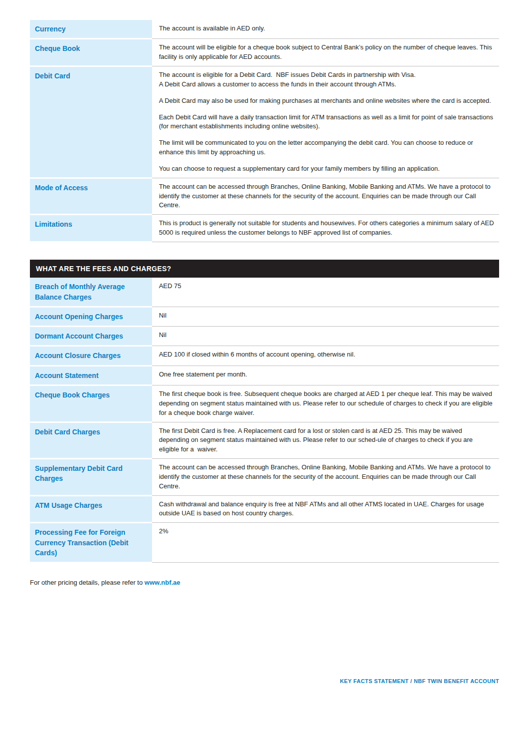| Currency | The account is available in AED only. |
| Cheque Book | The account will be eligible for a cheque book subject to Central Bank’s policy on the number of cheque leaves. This facility is only applicable for AED accounts. |
| Debit Card | The account is eligible for a Debit Card. NBF issues Debit Cards in partnership with Visa. A Debit Card allows a customer to access the funds in their account through ATMs. A Debit Card may also be used for making purchases at merchants and online websites where the card is accepted. Each Debit Card will have a daily transaction limit for ATM transactions as well as a limit for point of sale transactions (for merchant establishments including online websites). The limit will be communicated to you on the letter accompanying the debit card. You can choose to reduce or enhance this limit by approaching us. You can choose to request a supplementary card for your family members by filling an application. |
| Mode of Access | The account can be accessed through Branches, Online Banking, Mobile Banking and ATMs. We have a protocol to identify the customer at these channels for the security of the account. Enquiries can be made through our Call Centre. |
| Limitations | This is product is generally not suitable for students and housewives. For others categories a minimum salary of AED 5000 is required unless the customer belongs to NBF approved list of companies. |
WHAT ARE THE FEES AND CHARGES?
| Breach of Monthly Average Balance Charges | AED 75 |
| Account Opening Charges | Nil |
| Dormant Account Charges | Nil |
| Account Closure Charges | AED 100 if closed within 6 months of account opening, otherwise nil. |
| Account Statement | One free statement per month. |
| Cheque Book Charges | The first cheque book is free. Subsequent cheque books are charged at AED 1 per cheque leaf. This may be waived depending on segment status maintained with us. Please refer to our schedule of charges to check if you are eligible for a cheque book charge waiver. |
| Debit Card Charges | The first Debit Card is free. A Replacement card for a lost or stolen card is at AED 25. This may be waived depending on segment status maintained with us. Please refer to our sched-ule of charges to check if you are eligible for a waiver. |
| Supplementary Debit Card Charges | The account can be accessed through Branches, Online Banking, Mobile Banking and ATMs. We have a protocol to identify the customer at these channels for the security of the account. Enquiries can be made through our Call Centre. |
| ATM Usage Charges | Cash withdrawal and balance enquiry is free at NBF ATMs and all other ATMS located in UAE. Charges for usage outside UAE is based on host country charges. |
| Processing Fee for Foreign Currency Transaction (Debit Cards) | 2% |
For other pricing details, please refer to www.nbf.ae
KEY FACTS STATEMENT / NBF TWIN BENEFIT ACCOUNT